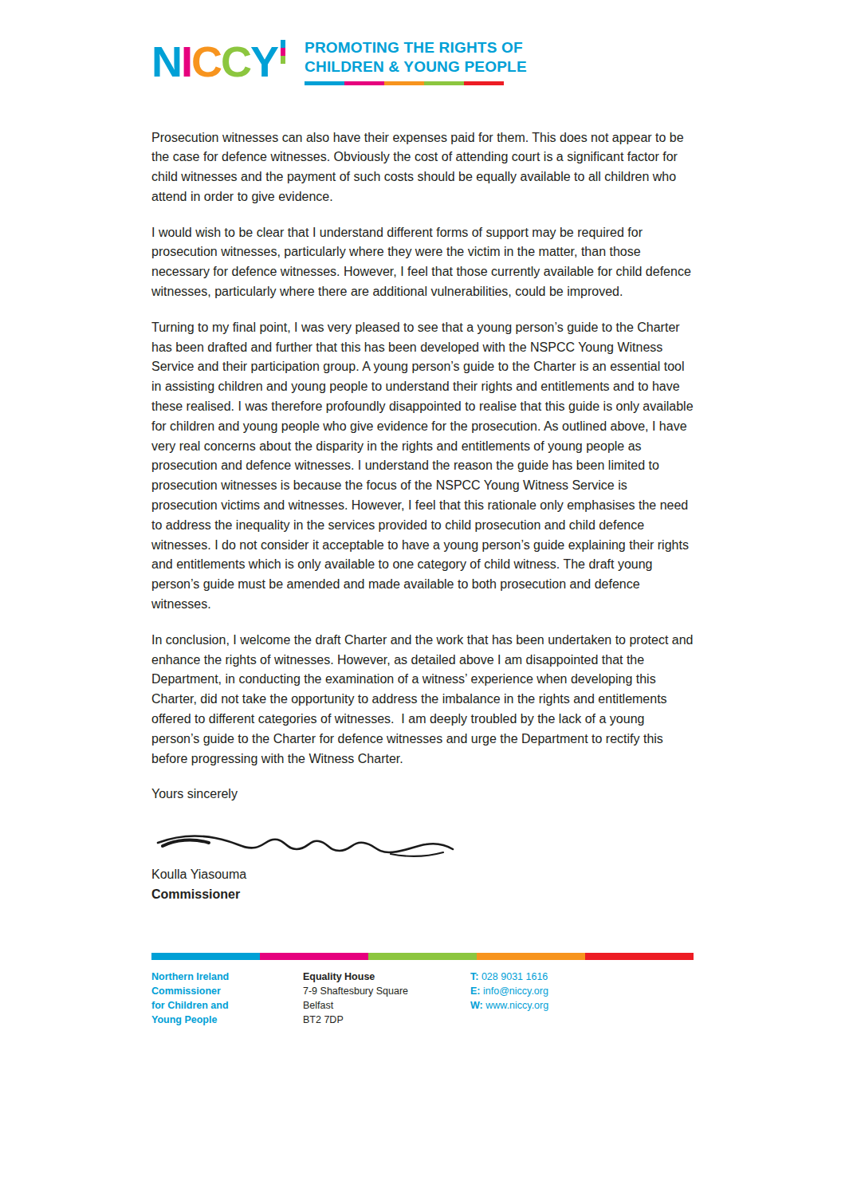NICCY
Promoting the rights of
children & young people
Prosecution witnesses can also have their expenses paid for them. This does not appear to be the case for defence witnesses. Obviously the cost of attending court is a significant factor for child witnesses and the payment of such costs should be equally available to all children who attend in order to give evidence.
I would wish to be clear that I understand different forms of support may be required for prosecution witnesses, particularly where they were the victim in the matter, than those necessary for defence witnesses. However, I feel that those currently available for child defence witnesses, particularly where there are additional vulnerabilities, could be improved.
Turning to my final point, I was very pleased to see that a young person’s guide to the Charter has been drafted and further that this has been developed with the NSPCC Young Witness Service and their participation group. A young person’s guide to the Charter is an essential tool in assisting children and young people to understand their rights and entitlements and to have these realised. I was therefore profoundly disappointed to realise that this guide is only available for children and young people who give evidence for the prosecution. As outlined above, I have very real concerns about the disparity in the rights and entitlements of young people as prosecution and defence witnesses. I understand the reason the guide has been limited to prosecution witnesses is because the focus of the NSPCC Young Witness Service is prosecution victims and witnesses. However, I feel that this rationale only emphasises the need to address the inequality in the services provided to child prosecution and child defence witnesses. I do not consider it acceptable to have a young person’s guide explaining their rights and entitlements which is only available to one category of child witness. The draft young person’s guide must be amended and made available to both prosecution and defence witnesses.
In conclusion, I welcome the draft Charter and the work that has been undertaken to protect and enhance the rights of witnesses. However, as detailed above I am disappointed that the Department, in conducting the examination of a witness’ experience when developing this Charter, did not take the opportunity to address the imbalance in the rights and entitlements offered to different categories of witnesses. I am deeply troubled by the lack of a young person’s guide to the Charter for defence witnesses and urge the Department to rectify this before progressing with the Witness Charter.
Yours sincerely
Handwritten signature
Koulla Yiasouma
Commissioner
Northern Ireland
Commissioner
for Children and
Young People
Equality House
7-9 Shaftesbury Square
Belfast
BT2 7DP
T: 028 9031 1616
E: info@niccy.org
W: www.niccy.org